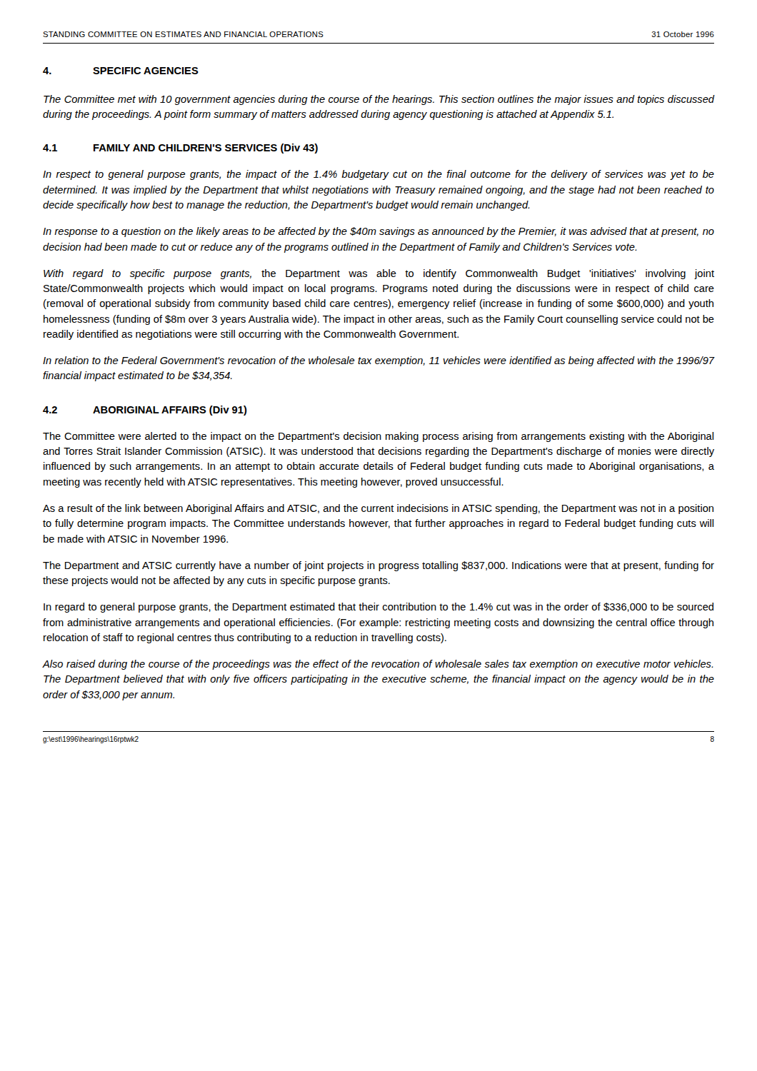Standing Committee on Estimates and Financial Operations 31 October 1996
4. SPECIFIC AGENCIES
The Committee met with 10 government agencies during the course of the hearings. This section outlines the major issues and topics discussed during the proceedings. A point form summary of matters addressed during agency questioning is attached at Appendix 5.1.
4.1 FAMILY AND CHILDREN'S SERVICES (Div 43)
In respect to general purpose grants, the impact of the 1.4% budgetary cut on the final outcome for the delivery of services was yet to be determined. It was implied by the Department that whilst negotiations with Treasury remained ongoing, and the stage had not been reached to decide specifically how best to manage the reduction, the Department's budget would remain unchanged.
In response to a question on the likely areas to be affected by the $40m savings as announced by the Premier, it was advised that at present, no decision had been made to cut or reduce any of the programs outlined in the Department of Family and Children's Services vote.
With regard to specific purpose grants, the Department was able to identify Commonwealth Budget 'initiatives' involving joint State/Commonwealth projects which would impact on local programs. Programs noted during the discussions were in respect of child care (removal of operational subsidy from community based child care centres), emergency relief (increase in funding of some $600,000) and youth homelessness (funding of $8m over 3 years Australia wide). The impact in other areas, such as the Family Court counselling service could not be readily identified as negotiations were still occurring with the Commonwealth Government.
In relation to the Federal Government's revocation of the wholesale tax exemption, 11 vehicles were identified as being affected with the 1996/97 financial impact estimated to be $34,354.
4.2 ABORIGINAL AFFAIRS (Div 91)
The Committee were alerted to the impact on the Department's decision making process arising from arrangements existing with the Aboriginal and Torres Strait Islander Commission (ATSIC). It was understood that decisions regarding the Department's discharge of monies were directly influenced by such arrangements. In an attempt to obtain accurate details of Federal budget funding cuts made to Aboriginal organisations, a meeting was recently held with ATSIC representatives. This meeting however, proved unsuccessful.
As a result of the link between Aboriginal Affairs and ATSIC, and the current indecisions in ATSIC spending, the Department was not in a position to fully determine program impacts. The Committee understands however, that further approaches in regard to Federal budget funding cuts will be made with ATSIC in November 1996.
The Department and ATSIC currently have a number of joint projects in progress totalling $837,000. Indications were that at present, funding for these projects would not be affected by any cuts in specific purpose grants.
In regard to general purpose grants, the Department estimated that their contribution to the 1.4% cut was in the order of $336,000 to be sourced from administrative arrangements and operational efficiencies. (For example: restricting meeting costs and downsizing the central office through relocation of staff to regional centres thus contributing to a reduction in travelling costs).
Also raised during the course of the proceedings was the effect of the revocation of wholesale sales tax exemption on executive motor vehicles. The Department believed that with only five officers participating in the executive scheme, the financial impact on the agency would be in the order of $33,000 per annum.
g:\est\1996\hearings\16rptwk2 8